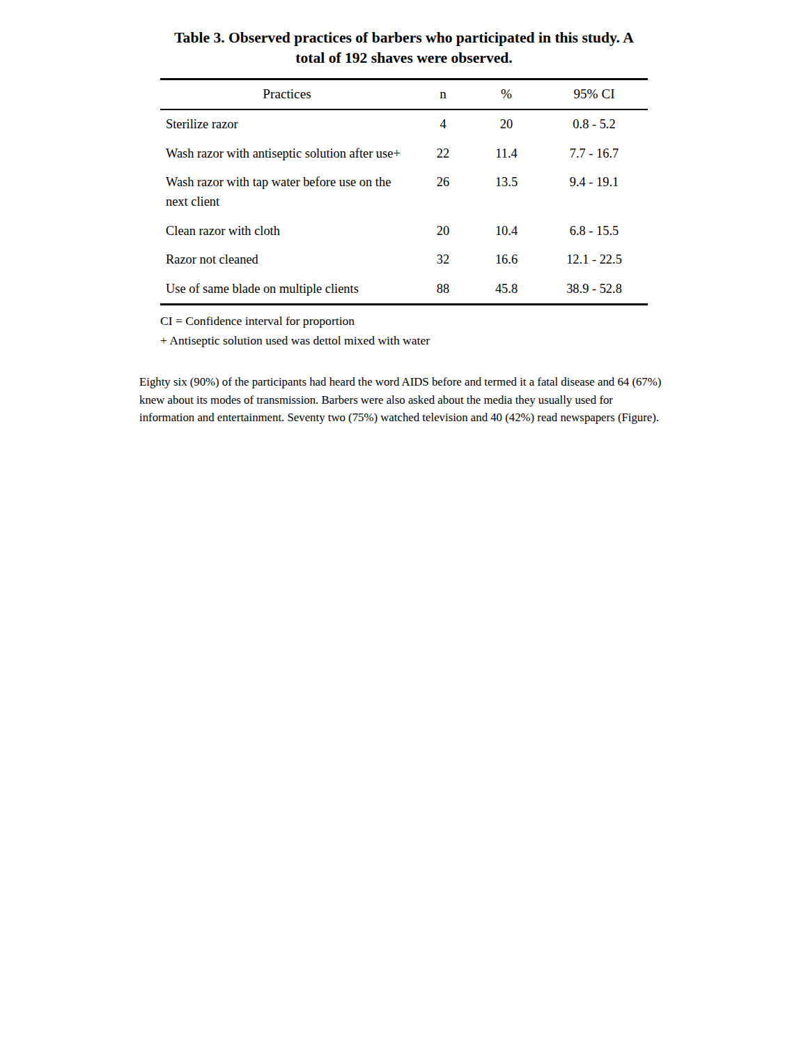Table 3. Observed practices of barbers who participated in this study. A total of 192 shaves were observed.
| Practices | n | % | 95% CI |
| --- | --- | --- | --- |
| Sterilize razor | 4 | 20 | 0.8 - 5.2 |
| Wash razor with antiseptic solution after use+ | 22 | 11.4 | 7.7 - 16.7 |
| Wash razor with tap water before use on the next client | 26 | 13.5 | 9.4 - 19.1 |
| Clean razor with cloth | 20 | 10.4 | 6.8 - 15.5 |
| Razor not cleaned | 32 | 16.6 | 12.1 - 22.5 |
| Use of same blade on multiple clients | 88 | 45.8 | 38.9 - 52.8 |
CI = Confidence interval for proportion
+ Antiseptic solution used was dettol mixed with water
Eighty six (90%) of the participants had heard the word AIDS before and termed it a fatal disease and 64 (67%) knew about its modes of transmission. Barbers were also asked about the media they usually used for information and entertainment. Seventy two (75%) watched television and 40 (42%) read newspapers (Figure).